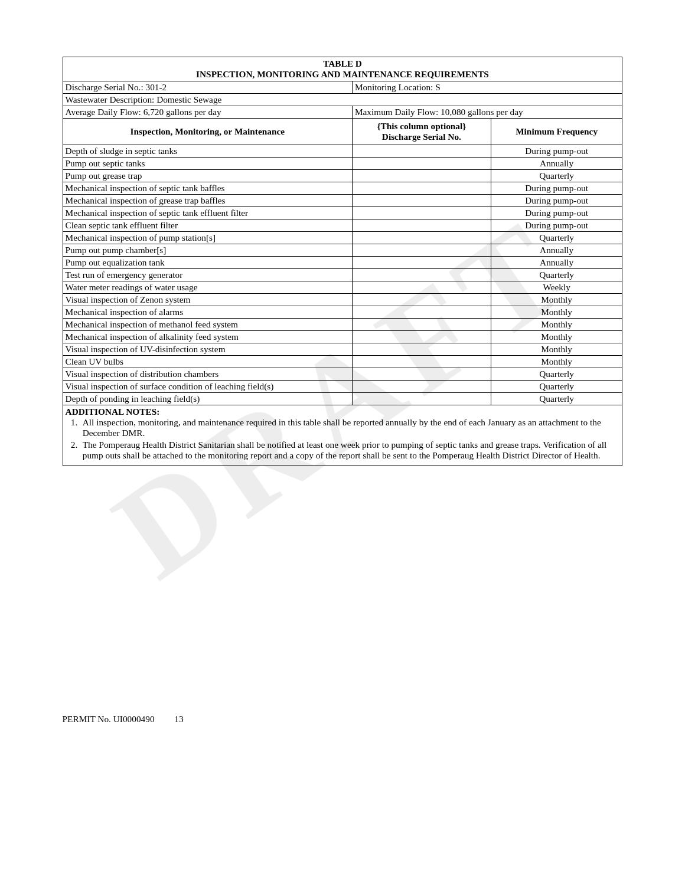DRAFT
| TABLE D INSPECTION, MONITORING AND MAINTENANCE REQUIREMENTS |
| Discharge Serial No.: 301-2 | Monitoring Location: S |
| Wastewater Description: Domestic Sewage |
| Average Daily Flow: 6,720 gallons per day | Maximum Daily Flow: 10,080 gallons per day |
| Inspection, Monitoring, or Maintenance | {This column optional} Discharge Serial No. | Minimum Frequency |
| Depth of sludge in septic tanks | | During pump-out |
| Pump out septic tanks | | Annually |
| Pump out grease trap | | Quarterly |
| Mechanical inspection of septic tank baffles | | During pump-out |
| Mechanical inspection of grease trap baffles | | During pump-out |
| Mechanical inspection of septic tank effluent filter | | During pump-out |
| Clean septic tank effluent filter | | During pump-out |
| Mechanical inspection of pump station[s] | | Quarterly |
| Pump out pump chamber[s] | | Annually |
| Pump out equalization tank | | Annually |
| Test run of emergency generator | | Quarterly |
| Water meter readings of water usage | | Weekly |
| Visual inspection of Zenon system | | Monthly |
| Mechanical inspection of alarms | | Monthly |
| Mechanical inspection of methanol feed system | | Monthly |
| Mechanical inspection of alkalinity feed system | | Monthly |
| Visual inspection of UV-disinfection system | | Monthly |
| Clean UV bulbs | | Monthly |
| Visual inspection of distribution chambers | | Quarterly |
| Visual inspection of surface condition of leaching field(s) | | Quarterly |
| Depth of ponding in leaching field(s) | | Quarterly |
| ADDITIONAL NOTES: All inspection, monitoring, and maintenance required in this table shall be reported annually by the end of each January as an attachment to the December DMR. The Pomperaug Health District Sanitarian shall be notified at least one week prior to pumping of septic tanks and grease traps. Verification of all pump outs shall be attached to the monitoring report and a copy of the report shall be sent to the Pomperaug Health District Director of Health. |
PERMIT No. UI0000490 13